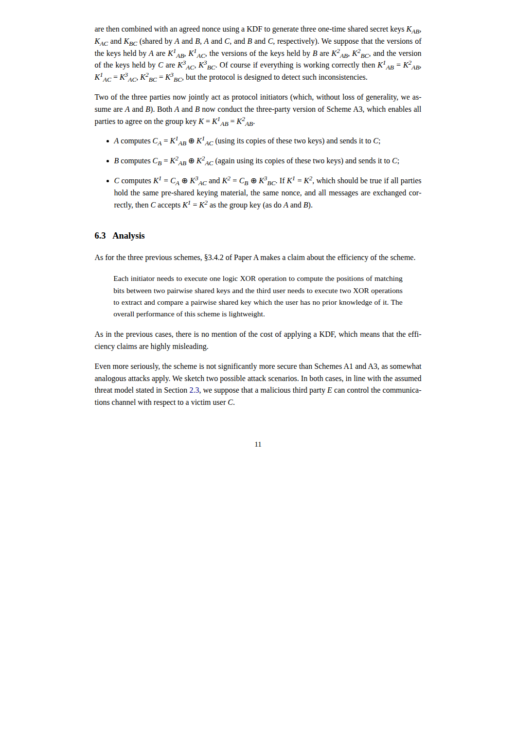are then combined with an agreed nonce using a KDF to generate three one-time shared secret keys KAB, KAC and KBC (shared by A and B, A and C, and B and C, respectively). We suppose that the versions of the keys held by A are K1AB, K1AC, the versions of the keys held by B are K2AB, K2BC, and the version of the keys held by C are K3AC, K3BC. Of course if everything is working correctly then K1AB = K2AB, K1AC = K3AC, K2BC = K3BC, but the protocol is designed to detect such inconsistencies.
Two of the three parties now jointly act as protocol initiators (which, without loss of generality, we assume are A and B). Both A and B now conduct the three-party version of Scheme A3, which enables all parties to agree on the group key K = K1AB = K2AB.
A computes CA = K1AB ⊕ K1AC (using its copies of these two keys) and sends it to C;
B computes CB = K2AB ⊕ K2AC (again using its copies of these two keys) and sends it to C;
C computes K1 = CA ⊕ K3AC and K2 = CB ⊕ K3BC. If K1 = K2, which should be true if all parties hold the same pre-shared keying material, the same nonce, and all messages are exchanged correctly, then C accepts K1 = K2 as the group key (as do A and B).
6.3 Analysis
As for the three previous schemes, §3.4.2 of Paper A makes a claim about the efficiency of the scheme.
Each initiator needs to execute one logic XOR operation to compute the positions of matching bits between two pairwise shared keys and the third user needs to execute two XOR operations to extract and compare a pairwise shared key which the user has no prior knowledge of it. The overall performance of this scheme is lightweight.
As in the previous cases, there is no mention of the cost of applying a KDF, which means that the efficiency claims are highly misleading.
Even more seriously, the scheme is not significantly more secure than Schemes A1 and A3, as somewhat analogous attacks apply. We sketch two possible attack scenarios. In both cases, in line with the assumed threat model stated in Section 2.3, we suppose that a malicious third party E can control the communications channel with respect to a victim user C.
11